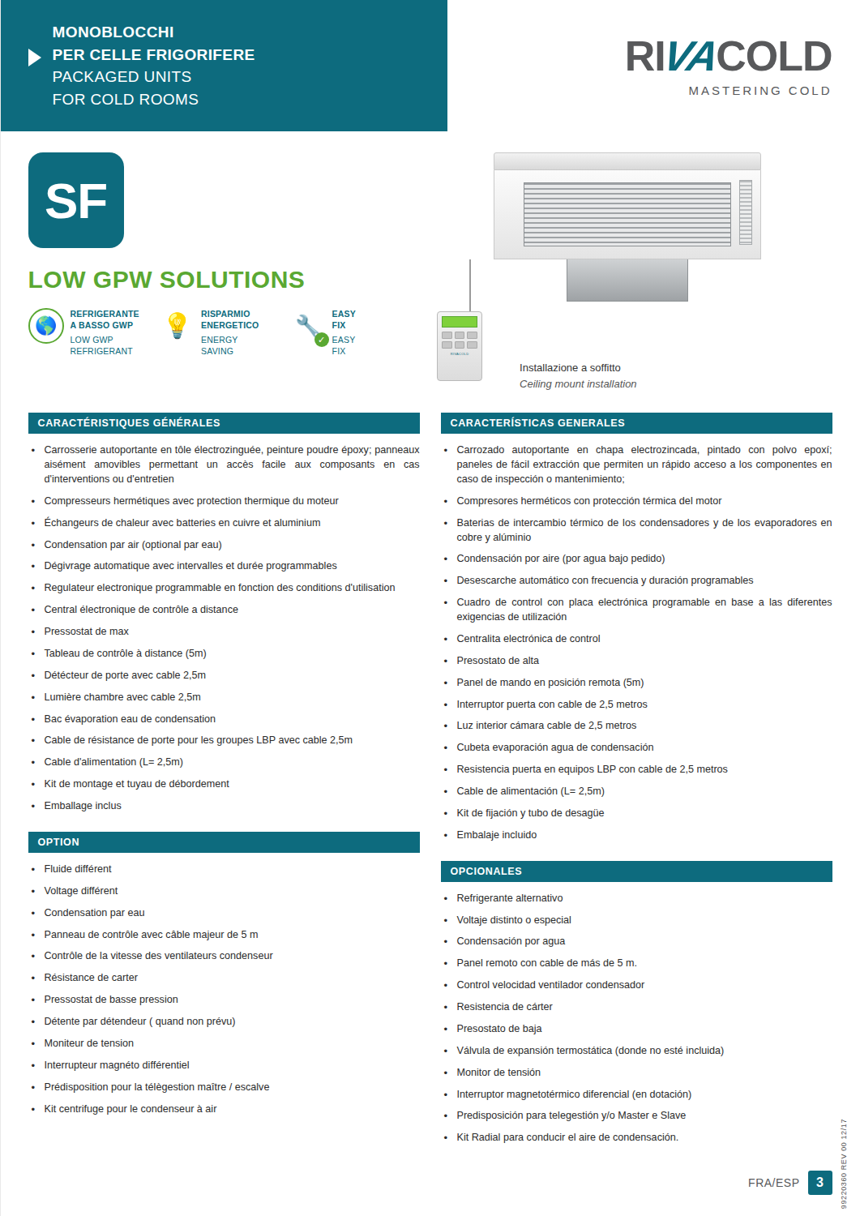Monoblocchi
Per celle frigorifere
Packaged units
for cold rooms
RIVACOLD
MASTERING COLD
SF
LOW GPW SOLUTIONS
🌎
Refrigerante
a basso GWP Low GWP
refrigerant
💡
Risparmio
energetico Energy
saving
🔧✓
Easy
fix Easy
fix
RIVACOLD
Installazione a soffitto
Ceiling mount installation
Caractéristiques générales
Carrosserie autoportante en tôle électrozinguée, peinture poudre époxy; panneaux aisément amovibles permettant un accès facile aux composants en cas d'interventions ou d'entretien
Compresseurs hermétiques avec protection thermique du moteur
Échangeurs de chaleur avec batteries en cuivre et aluminium
Condensation par air (optional par eau)
Dégivrage automatique avec intervalles et durée programmables
Regulateur electronique programmable en fonction des conditions d'utilisation
Central électronique de contrôle a distance
Pressostat de max
Tableau de contrôle à distance (5m)
Détécteur de porte avec cable 2,5m
Lumière chambre avec cable 2,5m
Bac évaporation eau de condensation
Cable de résistance de porte pour les groupes LBP avec cable 2,5m
Cable d'alimentation (L= 2,5m)
Kit de montage et tuyau de débordement
Emballage inclus
Option
Fluide différent
Voltage différent
Condensation par eau
Panneau de contrôle avec câble majeur de 5 m
Contrôle de la vitesse des ventilateurs condenseur
Résistance de carter
Pressostat de basse pression
Détente par détendeur ( quand non prévu)
Moniteur de tension
Interrupteur magnéto différentiel
Prédisposition pour la télègestion maître / escalve
Kit centrifuge pour le condenseur à air
Características generales
Carrozado autoportante en chapa electrozincada, pintado con polvo epoxí; paneles de fácil extracción que permiten un rápido acceso a los componentes en caso de inspección o mantenimiento;
Compresores herméticos con protección térmica del motor
Baterias de intercambio térmico de los condensadores y de los evaporadores en cobre y alúminio
Condensación por aire (por agua bajo pedido)
Desescarche automático con frecuencia y duración programables
Cuadro de control con placa electrónica programable en base a las diferentes exigencias de utilización
Centralita electrónica de control
Presostato de alta
Panel de mando en posición remota (5m)
Interruptor puerta con cable de 2,5 metros
Luz interior cámara cable de 2,5 metros
Cubeta evaporación agua de condensación
Resistencia puerta en equipos LBP con cable de 2,5 metros
Cable de alimentación (L= 2,5m)
Kit de fijación y tubo de desagüe
Embalaje incluido
Opcionales
Refrigerante alternativo
Voltaje distinto o especial
Condensación por agua
Panel remoto con cable de más de 5 m.
Control velocidad ventilador condensador
Resistencia de cárter
Presostato de baja
Válvula de expansión termostática (donde no esté incluida)
Monitor de tensión
Interruptor magnetotérmico diferencial (en dotación)
Predisposición para telegestión y/o Master e Slave
Kit Radial para conducir el aire de condensación.
99220360 REV 00 12/17
FRA/ESP 3